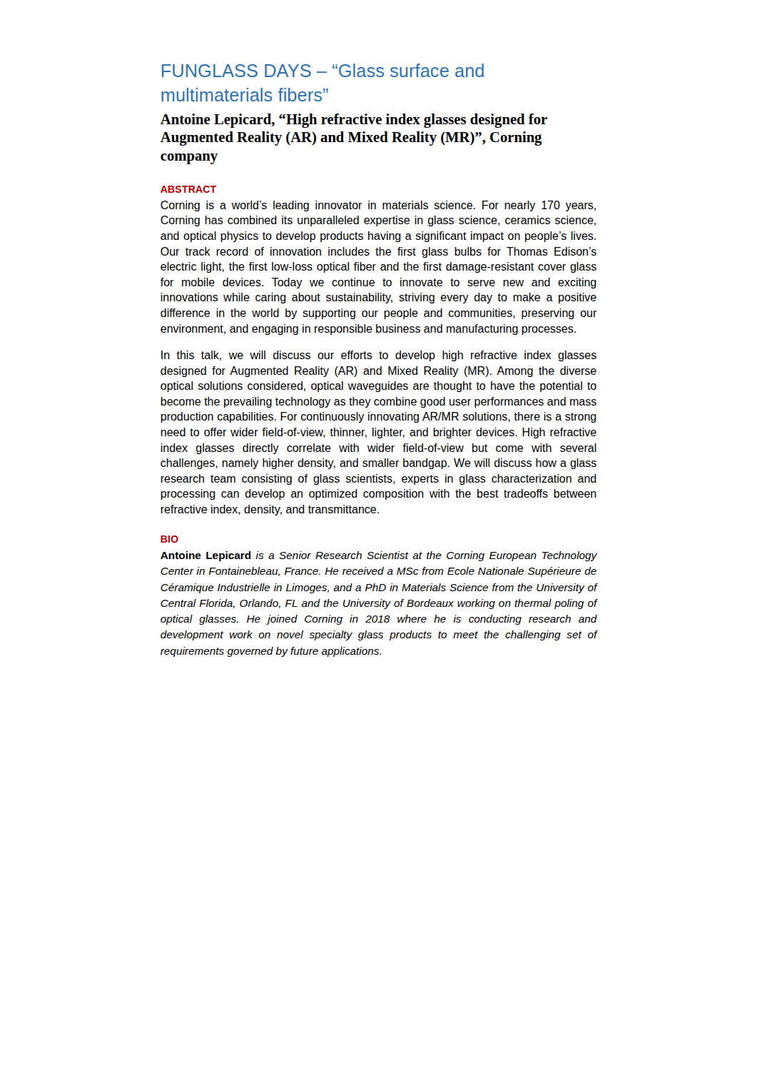FUNGLASS DAYS – “Glass surface and multimaterials fibers”
Antoine Lepicard, “High refractive index glasses designed for Augmented Reality (AR) and Mixed Reality (MR)”, Corning company
ABSTRACT
Corning is a world’s leading innovator in materials science. For nearly 170 years, Corning has combined its unparalleled expertise in glass science, ceramics science, and optical physics to develop products having a significant impact on people’s lives. Our track record of innovation includes the first glass bulbs for Thomas Edison’s electric light, the first low-loss optical fiber and the first damage-resistant cover glass for mobile devices. Today we continue to innovate to serve new and exciting innovations while caring about sustainability, striving every day to make a positive difference in the world by supporting our people and communities, preserving our environment, and engaging in responsible business and manufacturing processes.
In this talk, we will discuss our efforts to develop high refractive index glasses designed for Augmented Reality (AR) and Mixed Reality (MR). Among the diverse optical solutions considered, optical waveguides are thought to have the potential to become the prevailing technology as they combine good user performances and mass production capabilities. For continuously innovating AR/MR solutions, there is a strong need to offer wider field-of-view, thinner, lighter, and brighter devices. High refractive index glasses directly correlate with wider field-of-view but come with several challenges, namely higher density, and smaller bandgap. We will discuss how a glass research team consisting of glass scientists, experts in glass characterization and processing can develop an optimized composition with the best tradeoffs between refractive index, density, and transmittance.
BIO
Antoine Lepicard is a Senior Research Scientist at the Corning European Technology Center in Fontainebleau, France. He received a MSc from Ecole Nationale Supérieure de Céramique Industrielle in Limoges, and a PhD in Materials Science from the University of Central Florida, Orlando, FL and the University of Bordeaux working on thermal poling of optical glasses. He joined Corning in 2018 where he is conducting research and development work on novel specialty glass products to meet the challenging set of requirements governed by future applications.